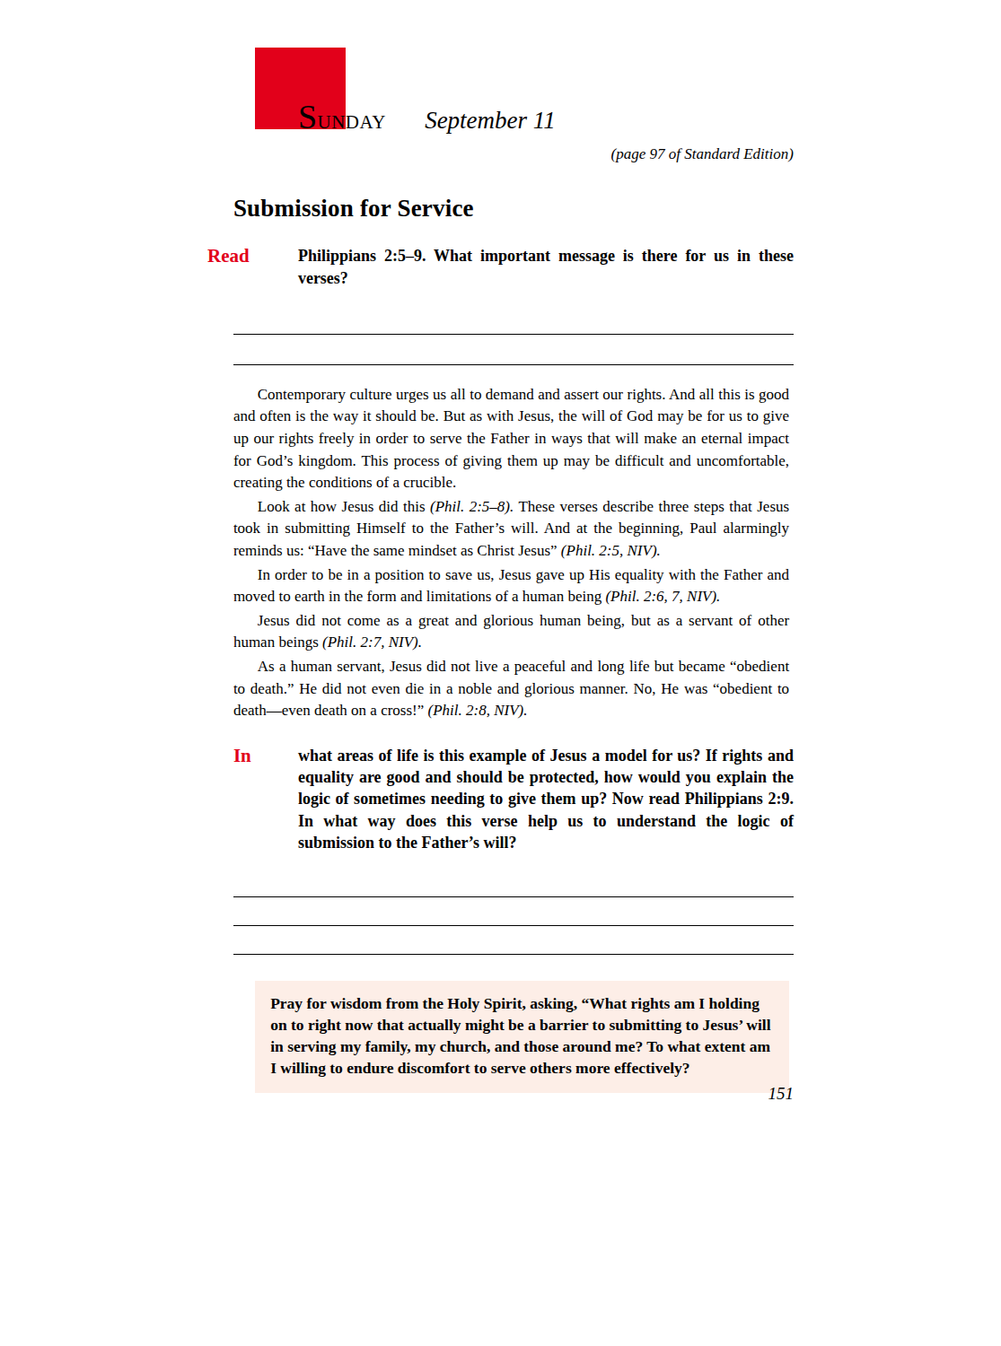Sunday September 11
(page 97 of Standard Edition)
Submission for Service
Read
Philippians 2:5–9. What important message is there for us in these verses?
Contemporary culture urges us all to demand and assert our rights. And all this is good and often is the way it should be. But as with Jesus, the will of God may be for us to give up our rights freely in order to serve the Father in ways that will make an eternal impact for God’s kingdom. This process of giving them up may be difficult and uncomfortable, creating the conditions of a crucible.
Look at how Jesus did this (Phil. 2:5–8). These verses describe three steps that Jesus took in submitting Himself to the Father’s will. And at the beginning, Paul alarmingly reminds us: “Have the same mindset as Christ Jesus” (Phil. 2:5, NIV).
In order to be in a position to save us, Jesus gave up His equality with the Father and moved to earth in the form and limitations of a human being (Phil. 2:6, 7, NIV).
Jesus did not come as a great and glorious human being, but as a servant of other human beings (Phil. 2:7, NIV).
As a human servant, Jesus did not live a peaceful and long life but became “obedient to death.” He did not even die in a noble and glorious manner. No, He was “obedient to death—even death on a cross!” (Phil. 2:8, NIV).
In
what areas of life is this example of Jesus a model for us? If rights and equality are good and should be protected, how would you explain the logic of sometimes needing to give them up? Now read Philippians 2:9. In what way does this verse help us to understand the logic of submission to the Father’s will?
Pray for wisdom from the Holy Spirit, asking, “What rights am I holding on to right now that actually might be a barrier to submitting to Jesus’ will in serving my family, my church, and those around me? To what extent am I willing to endure discomfort to serve others more effectively?
151